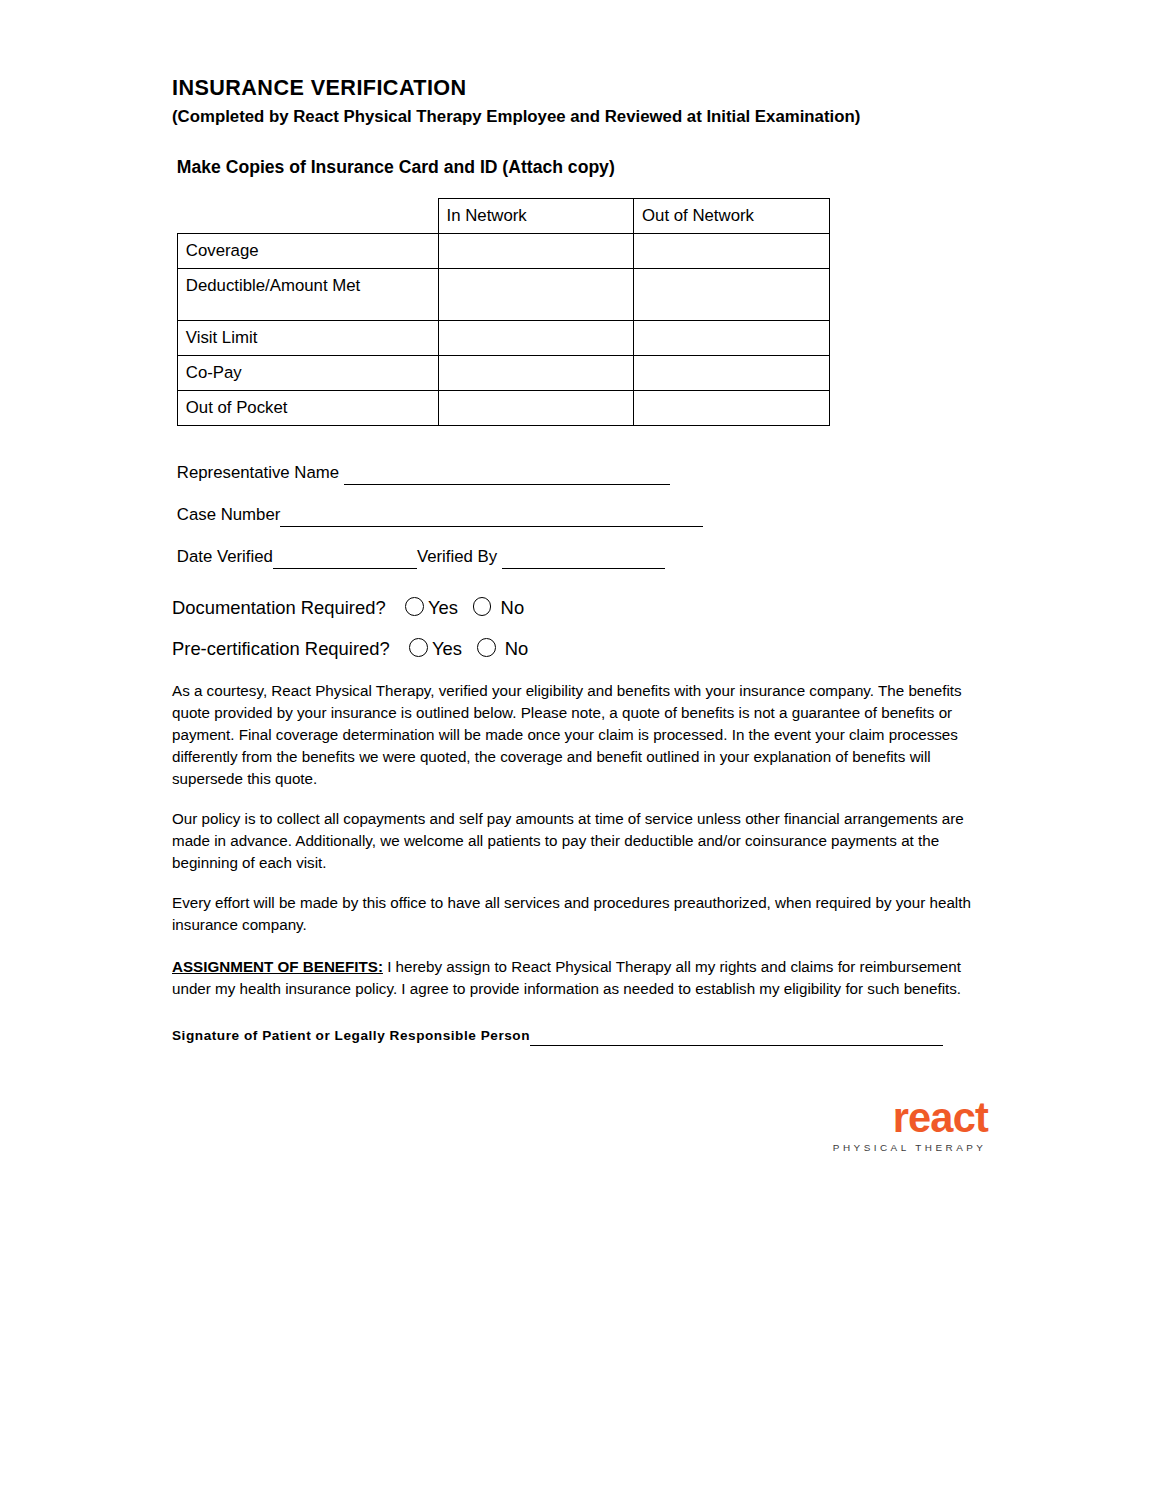INSURANCE VERIFICATION
(Completed by React Physical Therapy Employee and Reviewed at Initial Examination)
Make Copies of Insurance Card and ID (Attach copy)
| | In Network | Out of Network |
| --- | --- | --- |
| Coverage | | |
| Deductible/Amount Met | | |
| Visit Limit | | |
| Co-Pay | | |
| Out of Pocket | | |
Representative Name
Case Number
Date Verified Verified By
Documentation Required? Yes No
Pre-certification Required? Yes No
As a courtesy, React Physical Therapy, verified your eligibility and benefits with your insurance company. The benefits quote provided by your insurance is outlined below. Please note, a quote of benefits is not a guarantee of benefits or payment. Final coverage determination will be made once your claim is processed. In the event your claim processes differently from the benefits we were quoted, the coverage and benefit outlined in your explanation of benefits will supersede this quote.
Our policy is to collect all copayments and self pay amounts at time of service unless other financial arrangements are made in advance. Additionally, we welcome all patients to pay their deductible and/or coinsurance payments at the beginning of each visit.
Every effort will be made by this office to have all services and procedures preauthorized, when required by your health insurance company.
ASSIGNMENT OF BENEFITS: I hereby assign to React Physical Therapy all my rights and claims for reimbursement under my health insurance policy. I agree to provide information as needed to establish my eligibility for such benefits.
Signature of Patient or Legally Responsible Person
react
PHYSICAL THERAPY